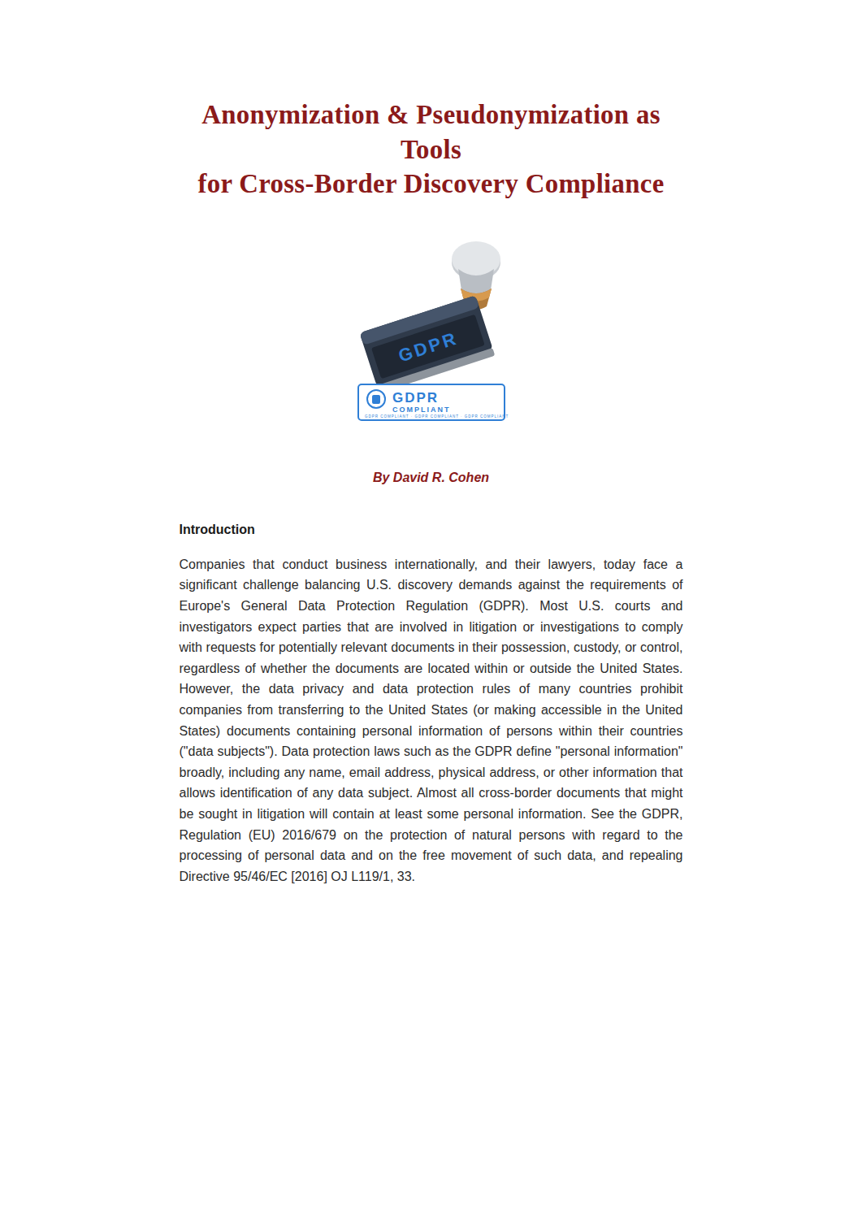Anonymization & Pseudonymization as Tools
for Cross-Border Discovery Compliance
GDPR GDPR COMPLIANT GDPR COMPLIANT · GDPR COMPLIANT · GDPR COMPLIANT
By David R. Cohen
Introduction
Companies that conduct business internationally, and their lawyers, today face a significant challenge balancing U.S. discovery demands against the requirements of Europe's General Data Protection Regulation (GDPR). Most U.S. courts and investigators expect parties that are involved in litigation or investigations to comply with requests for potentially relevant documents in their possession, custody, or control, regardless of whether the documents are located within or outside the United States. However, the data privacy and data protection rules of many countries prohibit companies from transferring to the United States (or making accessible in the United States) documents containing personal information of persons within their countries ("data subjects"). Data protection laws such as the GDPR define "personal information" broadly, including any name, email address, physical address, or other information that allows identification of any data subject. Almost all cross-border documents that might be sought in litigation will contain at least some personal information. See the GDPR, Regulation (EU) 2016/679 on the protection of natural persons with regard to the processing of personal data and on the free movement of such data, and repealing Directive 95/46/EC [2016] OJ L119/1, 33.